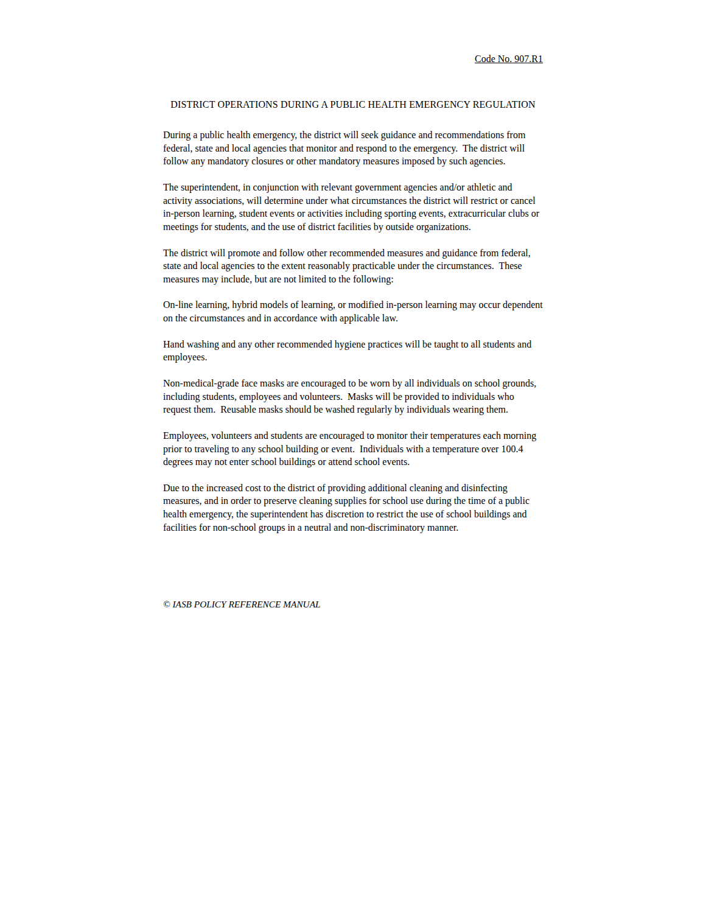Code No. 907.R1
DISTRICT OPERATIONS DURING A PUBLIC HEALTH EMERGENCY REGULATION
During a public health emergency, the district will seek guidance and recommendations from federal, state and local agencies that monitor and respond to the emergency. The district will follow any mandatory closures or other mandatory measures imposed by such agencies.
The superintendent, in conjunction with relevant government agencies and/or athletic and activity associations, will determine under what circumstances the district will restrict or cancel in-person learning, student events or activities including sporting events, extracurricular clubs or meetings for students, and the use of district facilities by outside organizations.
The district will promote and follow other recommended measures and guidance from federal, state and local agencies to the extent reasonably practicable under the circumstances. These measures may include, but are not limited to the following:
On-line learning, hybrid models of learning, or modified in-person learning may occur dependent on the circumstances and in accordance with applicable law.
Hand washing and any other recommended hygiene practices will be taught to all students and employees.
Non-medical-grade face masks are encouraged to be worn by all individuals on school grounds, including students, employees and volunteers. Masks will be provided to individuals who request them. Reusable masks should be washed regularly by individuals wearing them.
Employees, volunteers and students are encouraged to monitor their temperatures each morning prior to traveling to any school building or event. Individuals with a temperature over 100.4 degrees may not enter school buildings or attend school events.
Due to the increased cost to the district of providing additional cleaning and disinfecting measures, and in order to preserve cleaning supplies for school use during the time of a public health emergency, the superintendent has discretion to restrict the use of school buildings and facilities for non-school groups in a neutral and non-discriminatory manner.
© IASB POLICY REFERENCE MANUAL